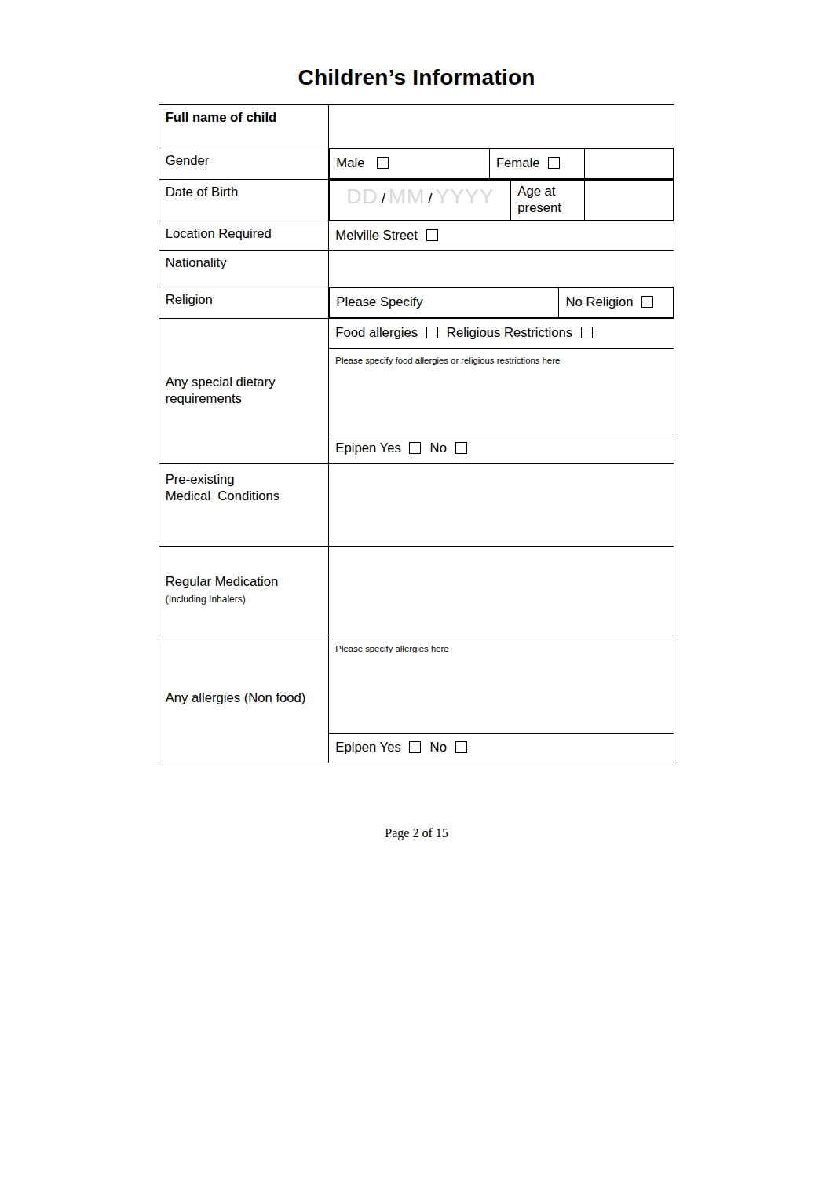Children’s Information
| Full name of child | |
| Gender | / Male / Female / / |
| Date of Birth | / DD / MM / YYYY / Age at present / / |
| Location Required | Melville Street |
| Nationality | |
| Religion | / Please Specify / No Religion / |
| Any special dietary requirements | Food allergies Religious Restrictions Please specify food allergies or religious restrictions here Epipen Yes No |
| Pre-existing Medical Conditions | |
| Regular Medication (Including Inhalers) | |
| Any allergies (Non food) | Please specify allergies here Epipen Yes No |
Page 2 of 15